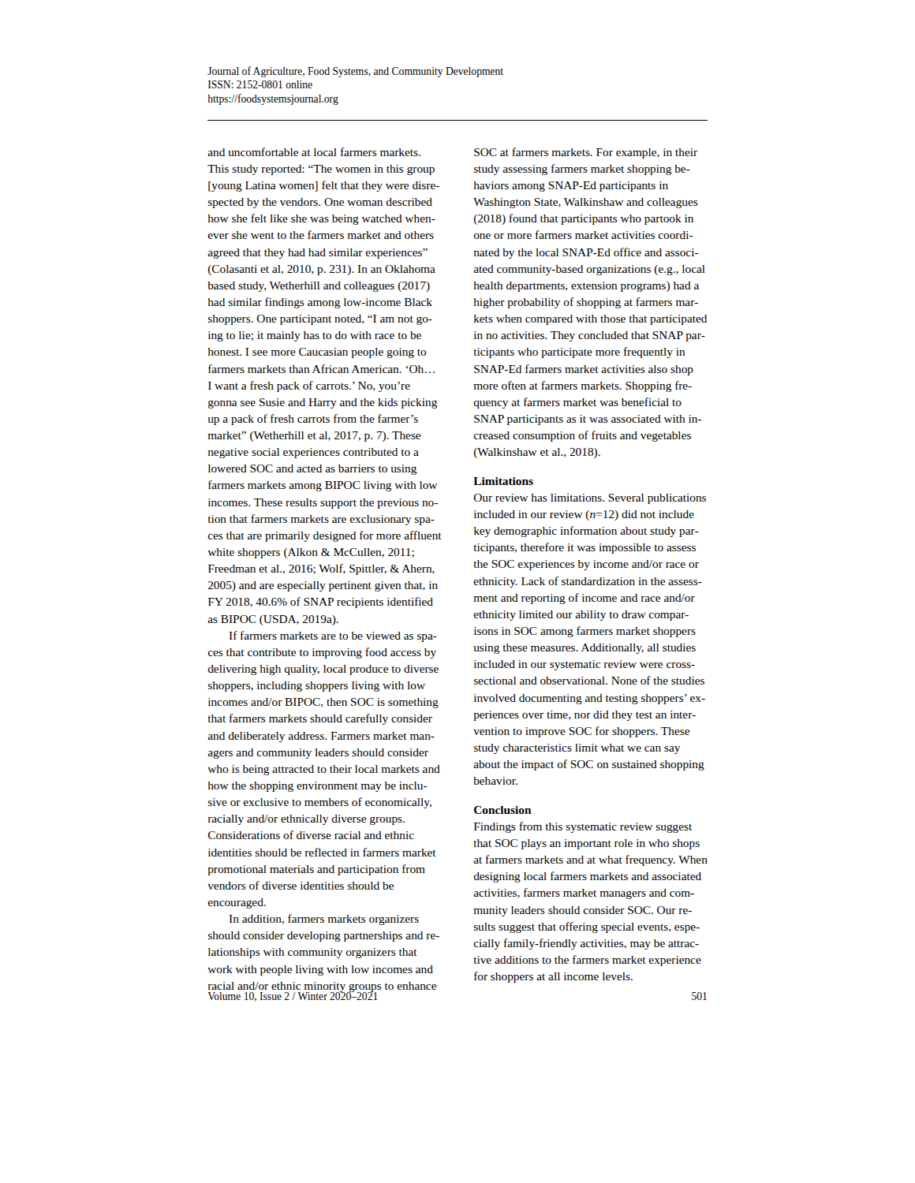Journal of Agriculture, Food Systems, and Community Development ISSN: 2152-0801 online https://foodsystemsjournal.org
and uncomfortable at local farmers markets. This study reported: “The women in this group [young Latina women] felt that they were disrespected by the vendors. One woman described how she felt like she was being watched whenever she went to the farmers market and others agreed that they had had similar experiences” (Colasanti et al, 2010, p. 231). In an Oklahoma based study, Wetherhill and colleagues (2017) had similar findings among low-income Black shoppers. One participant noted, “I am not going to lie; it mainly has to do with race to be honest. I see more Caucasian people going to farmers markets than African American. ‘Oh… I want a fresh pack of carrots.’ No, you’re gonna see Susie and Harry and the kids picking up a pack of fresh carrots from the farmer’s market” (Wetherhill et al, 2017, p. 7). These negative social experiences contributed to a lowered SOC and acted as barriers to using farmers markets among BIPOC living with low incomes. These results support the previous notion that farmers markets are exclusionary spaces that are primarily designed for more affluent white shoppers (Alkon & McCullen, 2011; Freedman et al., 2016; Wolf, Spittler, & Ahern, 2005) and are especially pertinent given that, in FY 2018, 40.6% of SNAP recipients identified as BIPOC (USDA, 2019a).
If farmers markets are to be viewed as spaces that contribute to improving food access by delivering high quality, local produce to diverse shoppers, including shoppers living with low incomes and/or BIPOC, then SOC is something that farmers markets should carefully consider and deliberately address. Farmers market managers and community leaders should consider who is being attracted to their local markets and how the shopping environment may be inclusive or exclusive to members of economically, racially and/or ethnically diverse groups. Considerations of diverse racial and ethnic identities should be reflected in farmers market promotional materials and participation from vendors of diverse identities should be encouraged.
In addition, farmers markets organizers should consider developing partnerships and relationships with community organizers that work with people living with low incomes and racial and/or ethnic minority groups to enhance SOC at farmers markets. For example, in their study assessing farmers market shopping behaviors among SNAP-Ed participants in Washington State, Walkinshaw and colleagues (2018) found that participants who partook in one or more farmers market activities coordinated by the local SNAP-Ed office and associated community-based organizations (e.g., local health departments, extension programs) had a higher probability of shopping at farmers markets when compared with those that participated in no activities. They concluded that SNAP participants who participate more frequently in SNAP-Ed farmers market activities also shop more often at farmers markets. Shopping frequency at farmers market was beneficial to SNAP participants as it was associated with increased consumption of fruits and vegetables (Walkinshaw et al., 2018).
Limitations
Our review has limitations. Several publications included in our review (n=12) did not include key demographic information about study participants, therefore it was impossible to assess the SOC experiences by income and/or race or ethnicity. Lack of standardization in the assessment and reporting of income and race and/or ethnicity limited our ability to draw comparisons in SOC among farmers market shoppers using these measures. Additionally, all studies included in our systematic review were cross-sectional and observational. None of the studies involved documenting and testing shoppers’ experiences over time, nor did they test an intervention to improve SOC for shoppers. These study characteristics limit what we can say about the impact of SOC on sustained shopping behavior.
Conclusion
Findings from this systematic review suggest that SOC plays an important role in who shops at farmers markets and at what frequency. When designing local farmers markets and associated activities, farmers market managers and community leaders should consider SOC. Our results suggest that offering special events, especially family-friendly activities, may be attractive additions to the farmers market experience for shoppers at all income levels.
Volume 10, Issue 2 / Winter 2020–2021 501